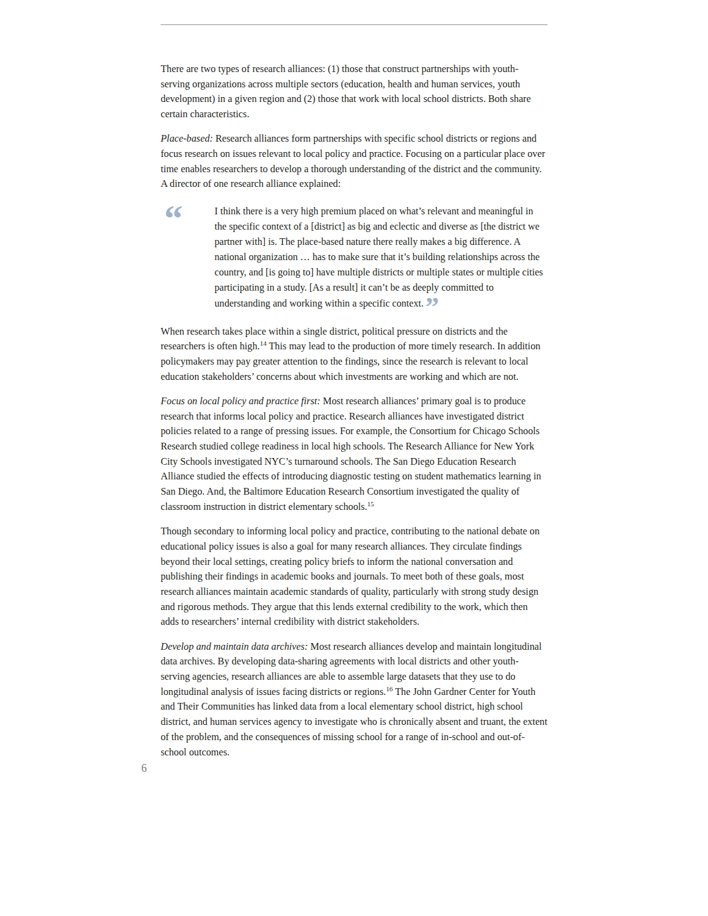There are two types of research alliances: (1) those that construct partnerships with youth-serving organizations across multiple sectors (education, health and human services, youth development) in a given region and (2) those that work with local school districts. Both share certain characteristics.
Place-based: Research alliances form partnerships with specific school districts or regions and focus research on issues relevant to local policy and practice. Focusing on a particular place over time enables researchers to develop a thorough understanding of the district and the community. A director of one research alliance explained:
“
I think there is a very high premium placed on what’s relevant and meaningful in the specific context of a [district] as big and eclectic and diverse as [the district we partner with] is. The place-based nature there really makes a big difference. A national organization … has to make sure that it’s building relationships across the country, and [is going to] have multiple districts or multiple states or multiple cities participating in a study. [As a result] it can’t be as deeply committed to understanding and working within a specific context.”
When research takes place within a single district, political pressure on districts and the researchers is often high.14 This may lead to the production of more timely research. In addition policymakers may pay greater attention to the findings, since the research is relevant to local education stakeholders’ concerns about which investments are working and which are not.
Focus on local policy and practice first: Most research alliances’ primary goal is to produce research that informs local policy and practice. Research alliances have investigated district policies related to a range of pressing issues. For example, the Consortium for Chicago Schools Research studied college readiness in local high schools. The Research Alliance for New York City Schools investigated NYC’s turnaround schools. The San Diego Education Research Alliance studied the effects of introducing diagnostic testing on student mathematics learning in San Diego. And, the Baltimore Education Research Consortium investigated the quality of classroom instruction in district elementary schools.15
Though secondary to informing local policy and practice, contributing to the national debate on educational policy issues is also a goal for many research alliances. They circulate findings beyond their local settings, creating policy briefs to inform the national conversation and publishing their findings in academic books and journals. To meet both of these goals, most research alliances maintain academic standards of quality, particularly with strong study design and rigorous methods. They argue that this lends external credibility to the work, which then adds to researchers’ internal credibility with district stakeholders.
Develop and maintain data archives: Most research alliances develop and maintain longitudinal data archives. By developing data-sharing agreements with local districts and other youth-serving agencies, research alliances are able to assemble large datasets that they use to do longitudinal analysis of issues facing districts or regions.16 The John Gardner Center for Youth and Their Communities has linked data from a local elementary school district, high school district, and human services agency to investigate who is chronically absent and truant, the extent of the problem, and the consequences of missing school for a range of in-school and out-of-school outcomes.
6